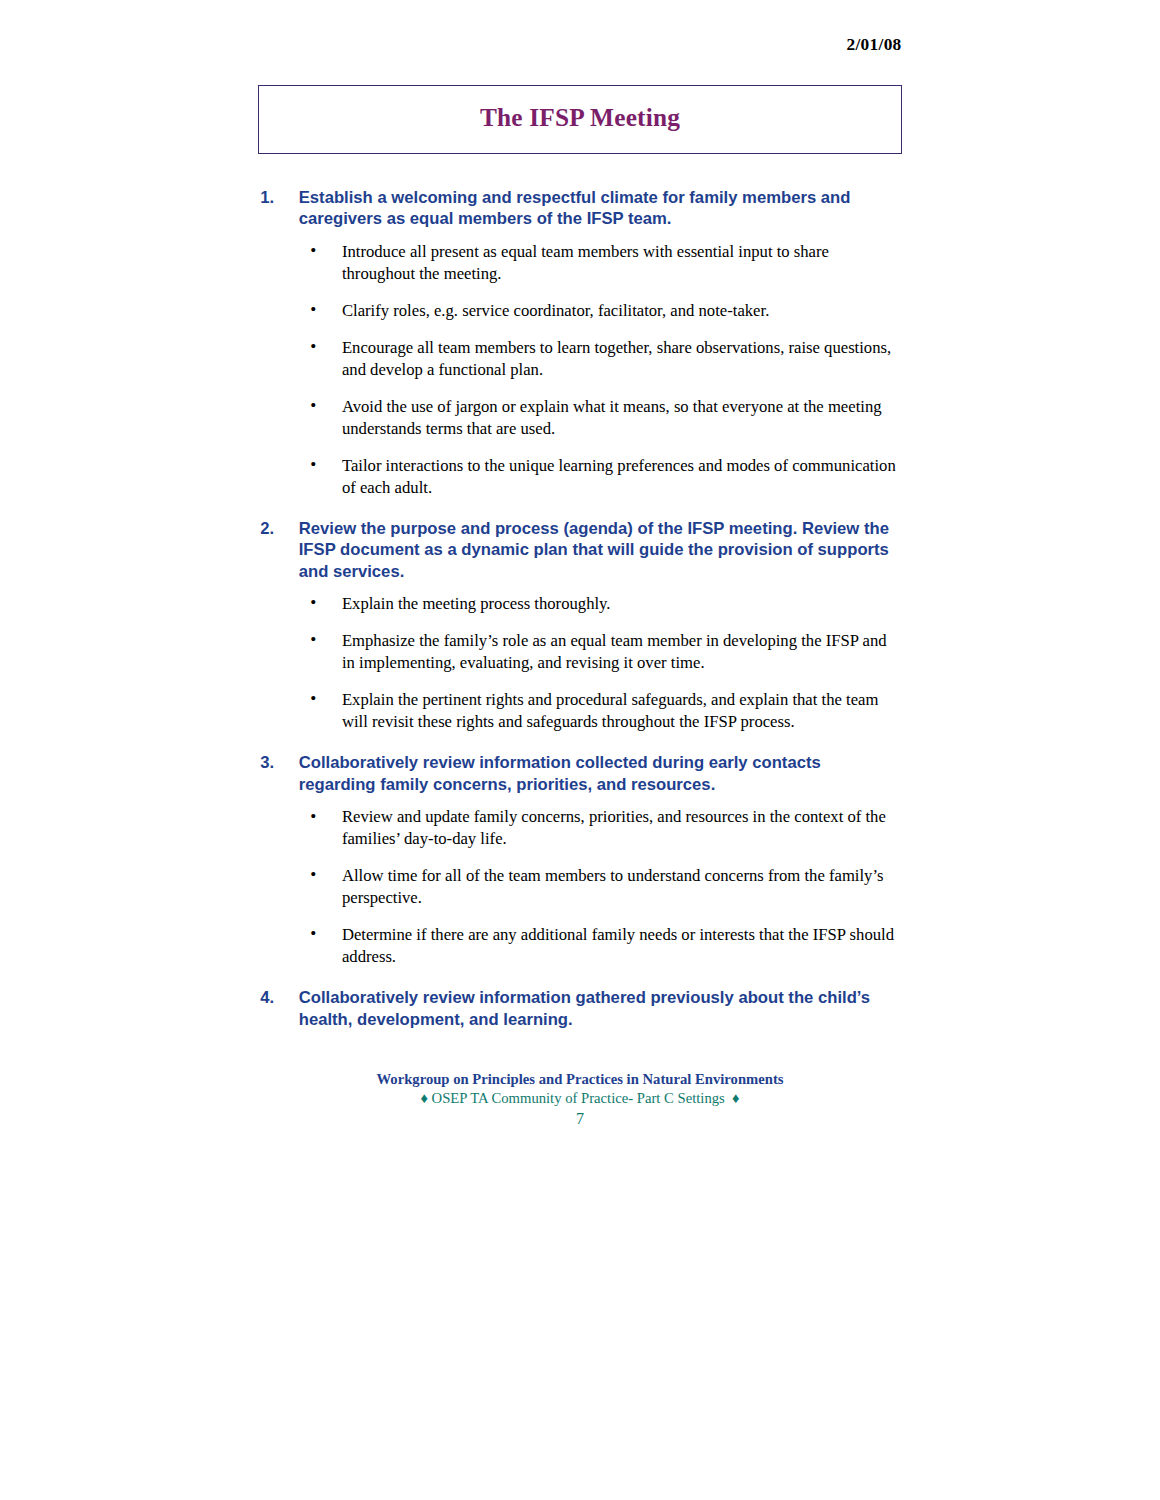2/01/08
The IFSP Meeting
Establish a welcoming and respectful climate for family members and caregivers as equal members of the IFSP team.
Introduce all present as equal team members with essential input to share throughout the meeting.
Clarify roles, e.g. service coordinator, facilitator, and note-taker.
Encourage all team members to learn together, share observations, raise questions, and develop a functional plan.
Avoid the use of jargon or explain what it means, so that everyone at the meeting understands terms that are used.
Tailor interactions to the unique learning preferences and modes of communication of each adult.
Review the purpose and process (agenda) of the IFSP meeting. Review the IFSP document as a dynamic plan that will guide the provision of supports and services.
Explain the meeting process thoroughly.
Emphasize the family’s role as an equal team member in developing the IFSP and in implementing, evaluating, and revising it over time.
Explain the pertinent rights and procedural safeguards, and explain that the team will revisit these rights and safeguards throughout the IFSP process.
Collaboratively review information collected during early contacts regarding family concerns, priorities, and resources.
Review and update family concerns, priorities, and resources in the context of the families’ day-to-day life.
Allow time for all of the team members to understand concerns from the family’s perspective.
Determine if there are any additional family needs or interests that the IFSP should address.
Collaboratively review information gathered previously about the child’s health, development, and learning.
Workgroup on Principles and Practices in Natural Environments
♦ OSEP TA Community of Practice- Part C Settings ♦
7